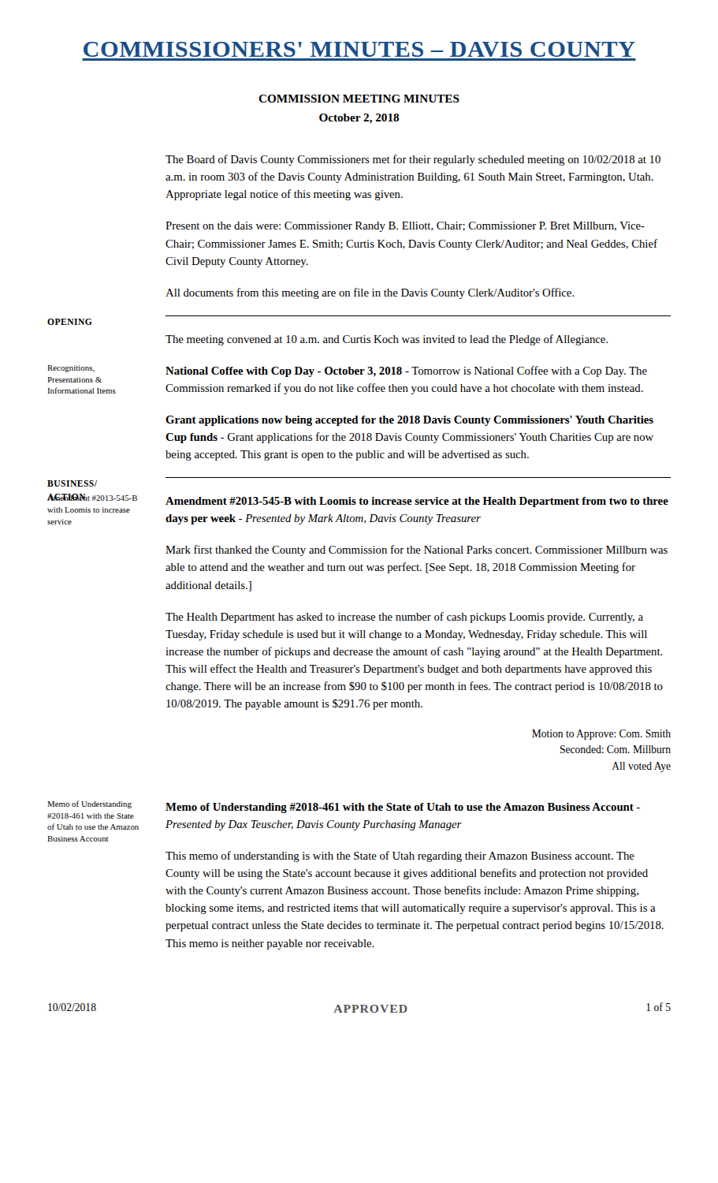COMMISSIONERS' MINUTES – DAVIS COUNTY
COMMISSION MEETING MINUTES
October 2, 2018
The Board of Davis County Commissioners met for their regularly scheduled meeting on 10/02/2018 at 10 a.m. in room 303 of the Davis County Administration Building, 61 South Main Street, Farmington, Utah. Appropriate legal notice of this meeting was given.
Present on the dais were: Commissioner Randy B. Elliott, Chair; Commissioner P. Bret Millburn, Vice-Chair; Commissioner James E. Smith; Curtis Koch, Davis County Clerk/Auditor; and Neal Geddes, Chief Civil Deputy County Attorney.
All documents from this meeting are on file in the Davis County Clerk/Auditor's Office.
OPENING
The meeting convened at 10 a.m. and Curtis Koch was invited to lead the Pledge of Allegiance.
Recognitions, Presentations & Informational Items
National Coffee with Cop Day - October 3, 2018 - Tomorrow is National Coffee with a Cop Day. The Commission remarked if you do not like coffee then you could have a hot chocolate with them instead.
Grant applications now being accepted for the 2018 Davis County Commissioners' Youth Charities Cup funds - Grant applications for the 2018 Davis County Commissioners' Youth Charities Cup are now being accepted. This grant is open to the public and will be advertised as such.
BUSINESS/
ACTION
Amendment #2013-545-B with Loomis to increase service
Amendment #2013-545-B with Loomis to increase service at the Health Department from two to three days per week - Presented by Mark Altom, Davis County Treasurer
Mark first thanked the County and Commission for the National Parks concert. Commissioner Millburn was able to attend and the weather and turn out was perfect. [See Sept. 18, 2018 Commission Meeting for additional details.]
The Health Department has asked to increase the number of cash pickups Loomis provide. Currently, a Tuesday, Friday schedule is used but it will change to a Monday, Wednesday, Friday schedule. This will increase the number of pickups and decrease the amount of cash "laying around" at the Health Department. This will effect the Health and Treasurer's Department's budget and both departments have approved this change. There will be an increase from $90 to $100 per month in fees. The contract period is 10/08/2018 to 10/08/2019. The payable amount is $291.76 per month.
Motion to Approve: Com. Smith
Seconded: Com. Millburn
All voted Aye
Memo of Understanding #2018-461 with the State of Utah to use the Amazon Business Account
Memo of Understanding #2018-461 with the State of Utah to use the Amazon Business Account - Presented by Dax Teuscher, Davis County Purchasing Manager
This memo of understanding is with the State of Utah regarding their Amazon Business account. The County will be using the State's account because it gives additional benefits and protection not provided with the County's current Amazon Business account. Those benefits include: Amazon Prime shipping, blocking some items, and restricted items that will automatically require a supervisor's approval. This is a perpetual contract unless the State decides to terminate it. The perpetual contract period begins 10/15/2018. This memo is neither payable nor receivable.
10/02/2018 APPROVED 1 of 5